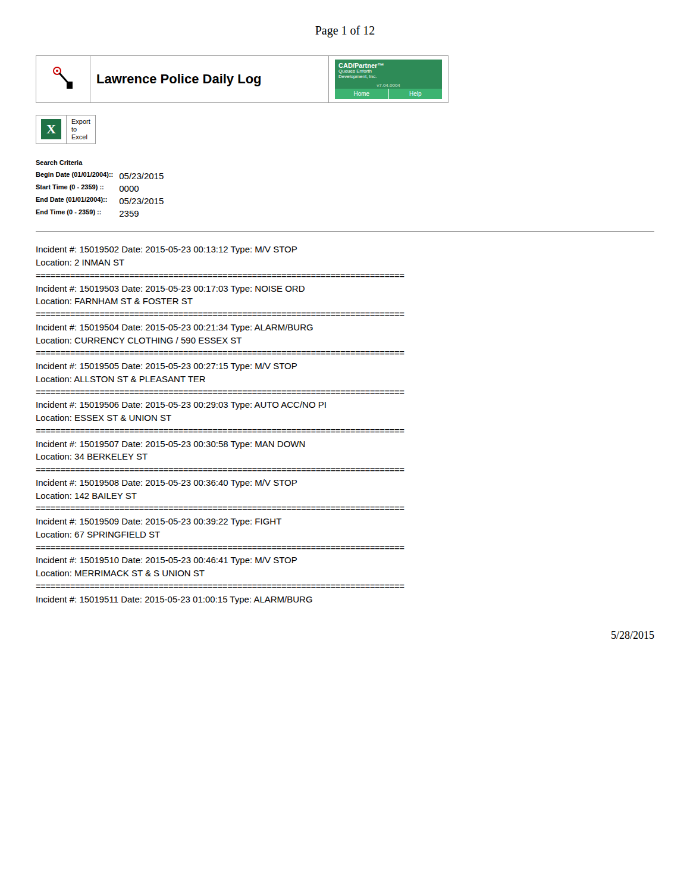Page 1 of 12
| | Lawrence Police Daily Log | CAD/Partner™ Queues Enforth Development, Inc. v7.04.0004 Home Help |
| X | Export to Excel |
Search Criteria
| Begin Date (01/01/2004):: | 05/23/2015 |
| Start Time (0 - 2359) :: | 0000 |
| End Date (01/01/2004):: | 05/23/2015 |
| End Time (0 - 2359) :: | 2359 |
Incident #: 15019502 Date: 2015-05-23 00:13:12 Type: M/V STOP
Location: 2 INMAN ST
===========================================================================
Incident #: 15019503 Date: 2015-05-23 00:17:03 Type: NOISE ORD
Location: FARNHAM ST & FOSTER ST
===========================================================================
Incident #: 15019504 Date: 2015-05-23 00:21:34 Type: ALARM/BURG
Location: CURRENCY CLOTHING / 590 ESSEX ST
===========================================================================
Incident #: 15019505 Date: 2015-05-23 00:27:15 Type: M/V STOP
Location: ALLSTON ST & PLEASANT TER
===========================================================================
Incident #: 15019506 Date: 2015-05-23 00:29:03 Type: AUTO ACC/NO PI
Location: ESSEX ST & UNION ST
===========================================================================
Incident #: 15019507 Date: 2015-05-23 00:30:58 Type: MAN DOWN
Location: 34 BERKELEY ST
===========================================================================
Incident #: 15019508 Date: 2015-05-23 00:36:40 Type: M/V STOP
Location: 142 BAILEY ST
===========================================================================
Incident #: 15019509 Date: 2015-05-23 00:39:22 Type: FIGHT
Location: 67 SPRINGFIELD ST
===========================================================================
Incident #: 15019510 Date: 2015-05-23 00:46:41 Type: M/V STOP
Location: MERRIMACK ST & S UNION ST
===========================================================================
Incident #: 15019511 Date: 2015-05-23 01:00:15 Type: ALARM/BURG
5/28/2015